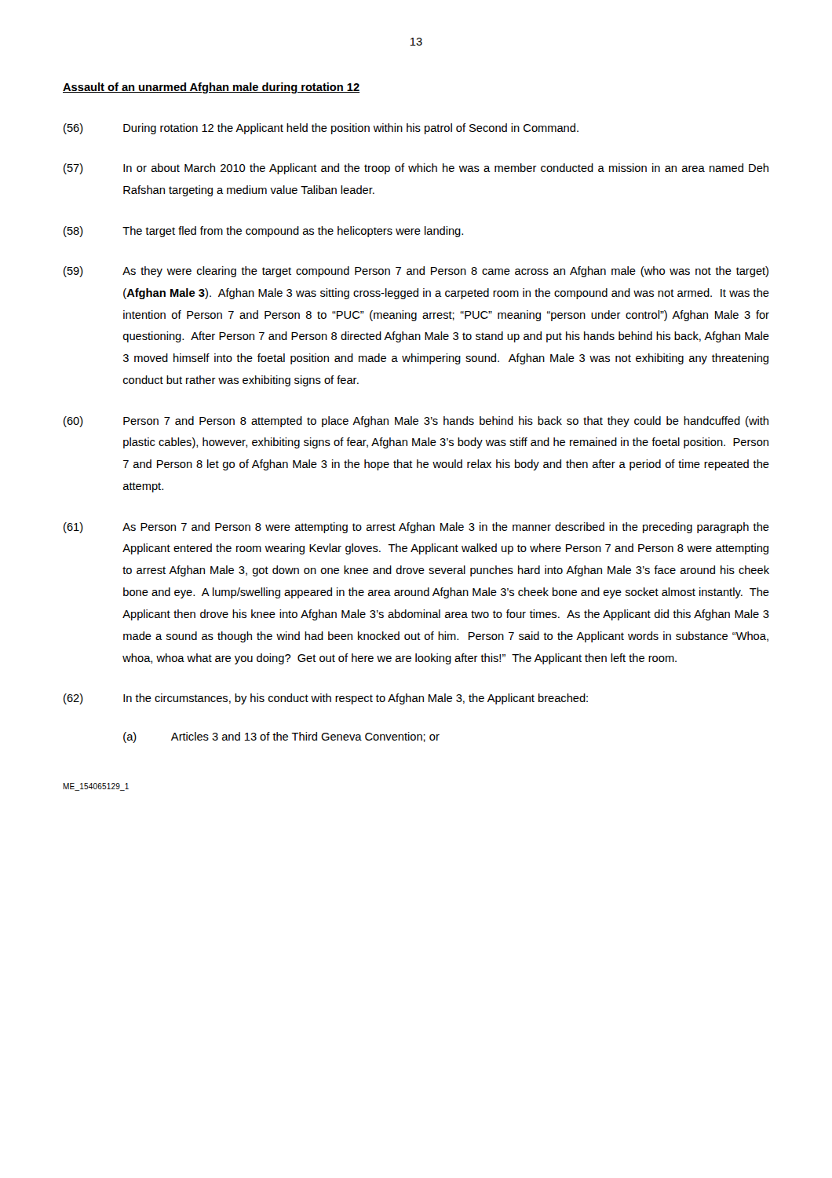13
Assault of an unarmed Afghan male during rotation 12
(56) During rotation 12 the Applicant held the position within his patrol of Second in Command.
(57) In or about March 2010 the Applicant and the troop of which he was a member conducted a mission in an area named Deh Rafshan targeting a medium value Taliban leader.
(58) The target fled from the compound as the helicopters were landing.
(59) As they were clearing the target compound Person 7 and Person 8 came across an Afghan male (who was not the target) (Afghan Male 3). Afghan Male 3 was sitting cross-legged in a carpeted room in the compound and was not armed. It was the intention of Person 7 and Person 8 to “PUC” (meaning arrest; “PUC” meaning “person under control”) Afghan Male 3 for questioning. After Person 7 and Person 8 directed Afghan Male 3 to stand up and put his hands behind his back, Afghan Male 3 moved himself into the foetal position and made a whimpering sound. Afghan Male 3 was not exhibiting any threatening conduct but rather was exhibiting signs of fear.
(60) Person 7 and Person 8 attempted to place Afghan Male 3’s hands behind his back so that they could be handcuffed (with plastic cables), however, exhibiting signs of fear, Afghan Male 3’s body was stiff and he remained in the foetal position. Person 7 and Person 8 let go of Afghan Male 3 in the hope that he would relax his body and then after a period of time repeated the attempt.
(61) As Person 7 and Person 8 were attempting to arrest Afghan Male 3 in the manner described in the preceding paragraph the Applicant entered the room wearing Kevlar gloves. The Applicant walked up to where Person 7 and Person 8 were attempting to arrest Afghan Male 3, got down on one knee and drove several punches hard into Afghan Male 3’s face around his cheek bone and eye. A lump/swelling appeared in the area around Afghan Male 3’s cheek bone and eye socket almost instantly. The Applicant then drove his knee into Afghan Male 3’s abdominal area two to four times. As the Applicant did this Afghan Male 3 made a sound as though the wind had been knocked out of him. Person 7 said to the Applicant words in substance “Whoa, whoa, whoa what are you doing? Get out of here we are looking after this!” The Applicant then left the room.
(62) In the circumstances, by his conduct with respect to Afghan Male 3, the Applicant breached:
(a) Articles 3 and 13 of the Third Geneva Convention; or
ME_154065129_1